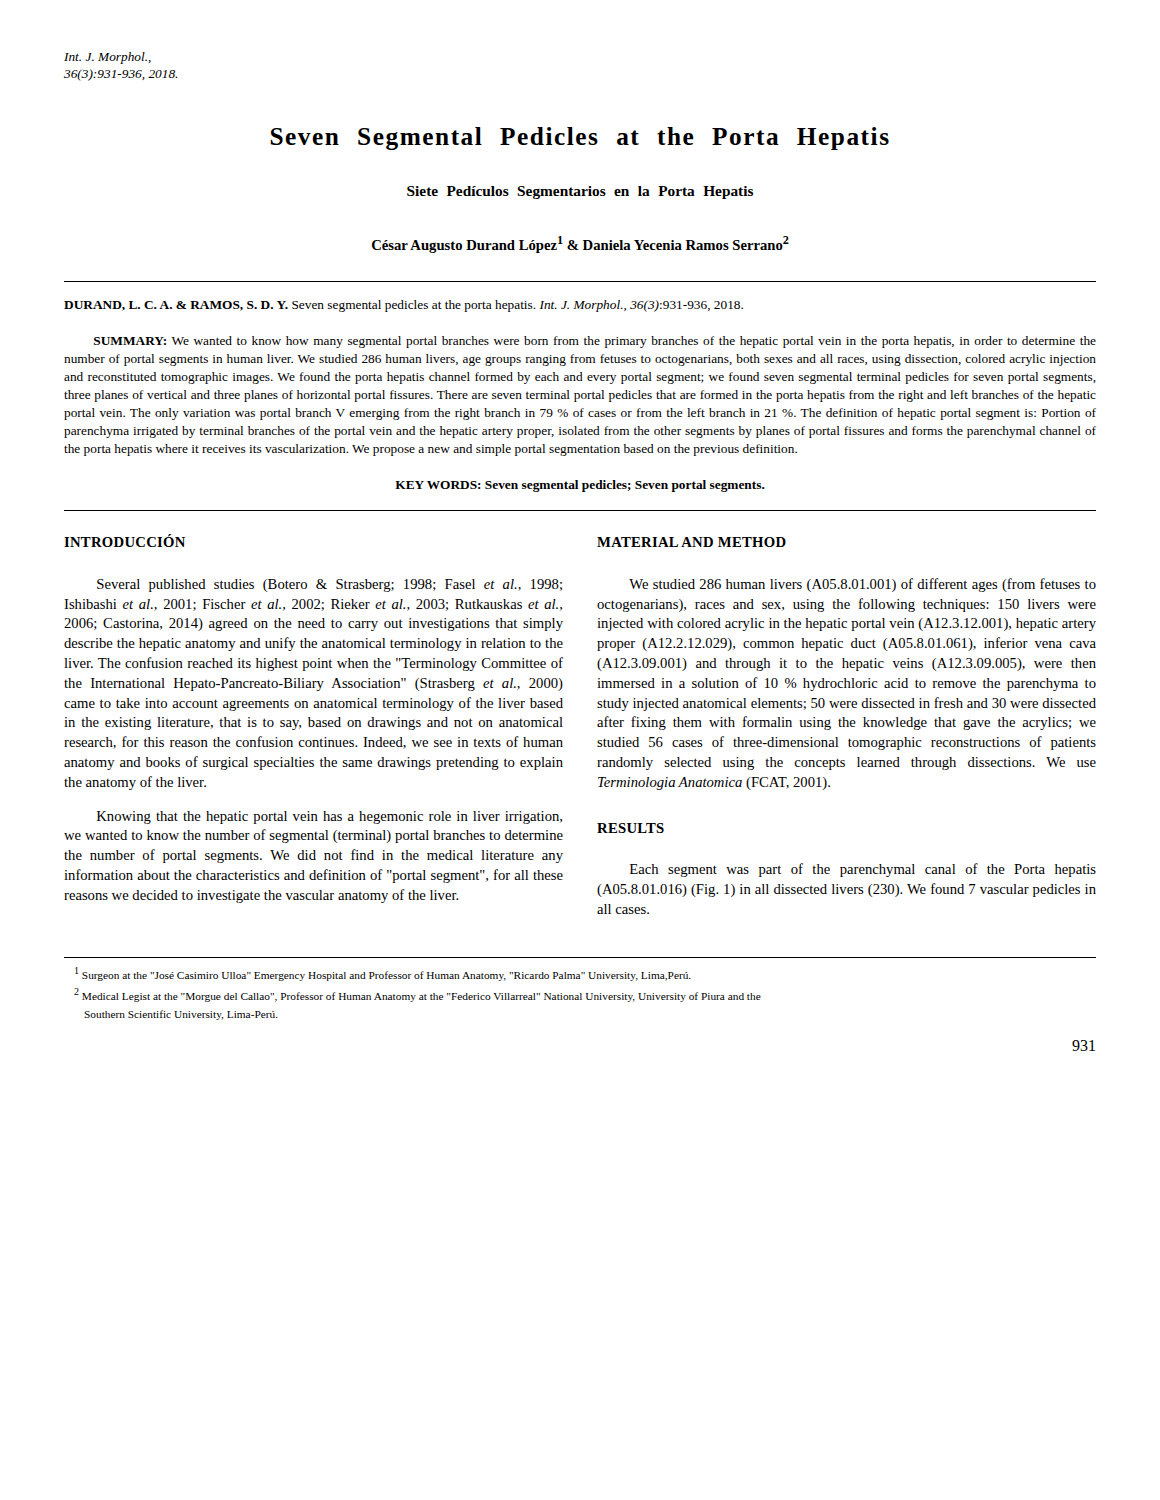Int. J. Morphol.,
36(3):931-936, 2018.
Seven Segmental Pedicles at the Porta Hepatis
Siete Pedículos Segmentarios en la Porta Hepatis
César Augusto Durand López1 & Daniela Yecenia Ramos Serrano2
DURAND, L. C. A. & RAMOS, S. D. Y. Seven segmental pedicles at the porta hepatis. Int. J. Morphol., 36(3):931-936, 2018.
SUMMARY: We wanted to know how many segmental portal branches were born from the primary branches of the hepatic portal vein in the porta hepatis, in order to determine the number of portal segments in human liver. We studied 286 human livers, age groups ranging from fetuses to octogenarians, both sexes and all races, using dissection, colored acrylic injection and reconstituted tomographic images. We found the porta hepatis channel formed by each and every portal segment; we found seven segmental terminal pedicles for seven portal segments, three planes of vertical and three planes of horizontal portal fissures. There are seven terminal portal pedicles that are formed in the porta hepatis from the right and left branches of the hepatic portal vein. The only variation was portal branch V emerging from the right branch in 79 % of cases or from the left branch in 21 %. The definition of hepatic portal segment is: Portion of parenchyma irrigated by terminal branches of the portal vein and the hepatic artery proper, isolated from the other segments by planes of portal fissures and forms the parenchymal channel of the porta hepatis where it receives its vascularization. We propose a new and simple portal segmentation based on the previous definition.
KEY WORDS: Seven segmental pedicles; Seven portal segments.
INTRODUCCIÓN
Several published studies (Botero & Strasberg; 1998; Fasel et al., 1998; Ishibashi et al., 2001; Fischer et al., 2002; Rieker et al., 2003; Rutkauskas et al., 2006; Castorina, 2014) agreed on the need to carry out investigations that simply describe the hepatic anatomy and unify the anatomical terminology in relation to the liver. The confusion reached its highest point when the "Terminology Committee of the International Hepato-Pancreato-Biliary Association" (Strasberg et al., 2000) came to take into account agreements on anatomical terminology of the liver based in the existing literature, that is to say, based on drawings and not on anatomical research, for this reason the confusion continues. Indeed, we see in texts of human anatomy and books of surgical specialties the same drawings pretending to explain the anatomy of the liver.
Knowing that the hepatic portal vein has a hegemonic role in liver irrigation, we wanted to know the number of segmental (terminal) portal branches to determine the number of portal segments. We did not find in the medical literature any information about the characteristics and definition of "portal segment", for all these reasons we decided to investigate the vascular anatomy of the liver.
MATERIAL AND METHOD
We studied 286 human livers (A05.8.01.001) of different ages (from fetuses to octogenarians), races and sex, using the following techniques: 150 livers were injected with colored acrylic in the hepatic portal vein (A12.3.12.001), hepatic artery proper (A12.2.12.029), common hepatic duct (A05.8.01.061), inferior vena cava (A12.3.09.001) and through it to the hepatic veins (A12.3.09.005), were then immersed in a solution of 10 % hydrochloric acid to remove the parenchyma to study injected anatomical elements; 50 were dissected in fresh and 30 were dissected after fixing them with formalin using the knowledge that gave the acrylics; we studied 56 cases of three-dimensional tomographic reconstructions of patients randomly selected using the concepts learned through dissections. We use Terminologia Anatomica (FCAT, 2001).
RESULTS
Each segment was part of the parenchymal canal of the Porta hepatis (A05.8.01.016) (Fig. 1) in all dissected livers (230). We found 7 vascular pedicles in all cases.
1 Surgeon at the "José Casimiro Ulloa" Emergency Hospital and Professor of Human Anatomy, "Ricardo Palma" University, Lima,Perú.
2 Medical Legist at the "Morgue del Callao", Professor of Human Anatomy at the "Federico Villarreal" National University, University of Piura and the
Southern Scientific University, Lima-Perú.
931